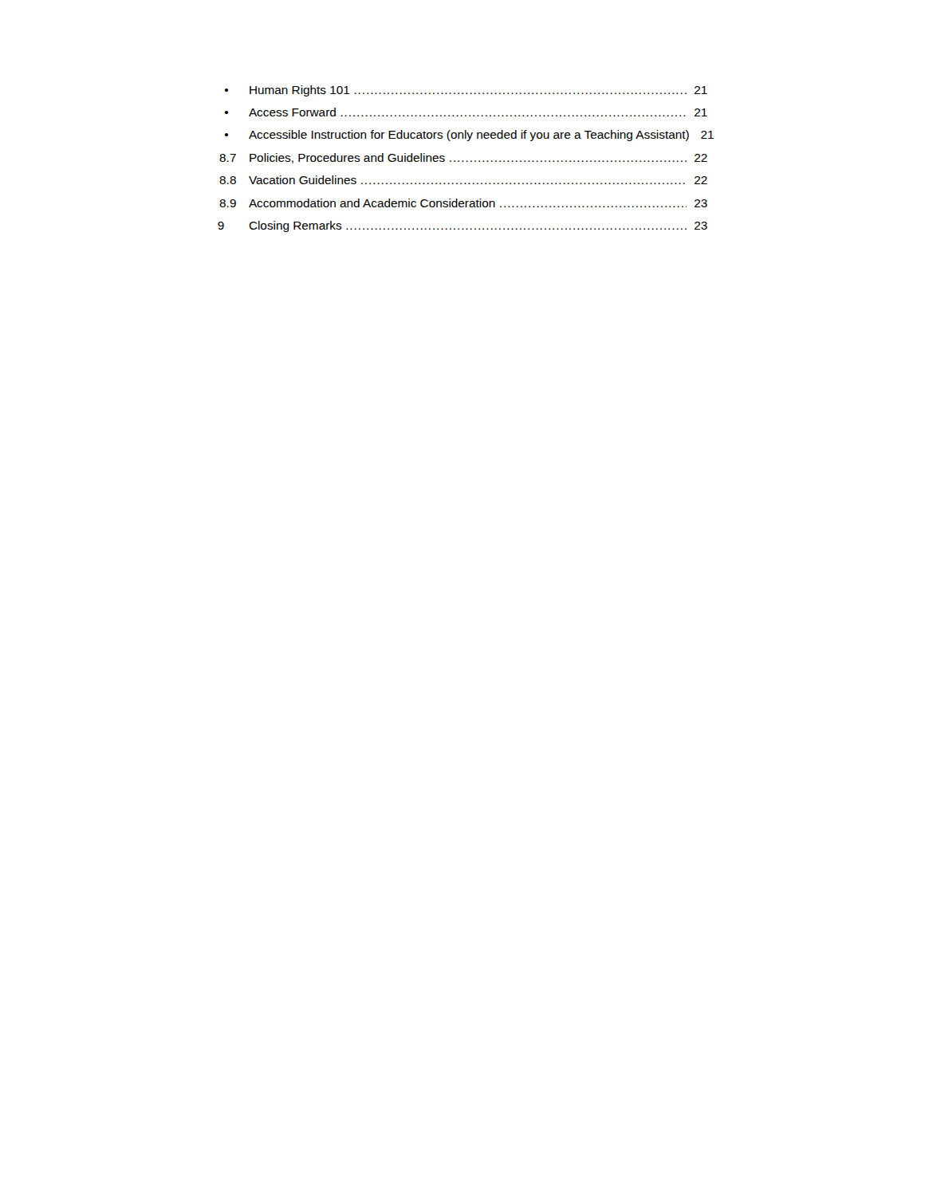• Human Rights 101 .................................................................................................................. 21
• Access Forward ..................................................................................................................... 21
• Accessible Instruction for Educators (only needed if you are a Teaching Assistant) .................... 21
8.7 Policies, Procedures and Guidelines ........................................................................................ 22
8.8 Vacation Guidelines .............................................................................................................. 22
8.9 Accommodation and Academic Consideration .......................................................................... 23
9 Closing Remarks .................................................................................................................. 23